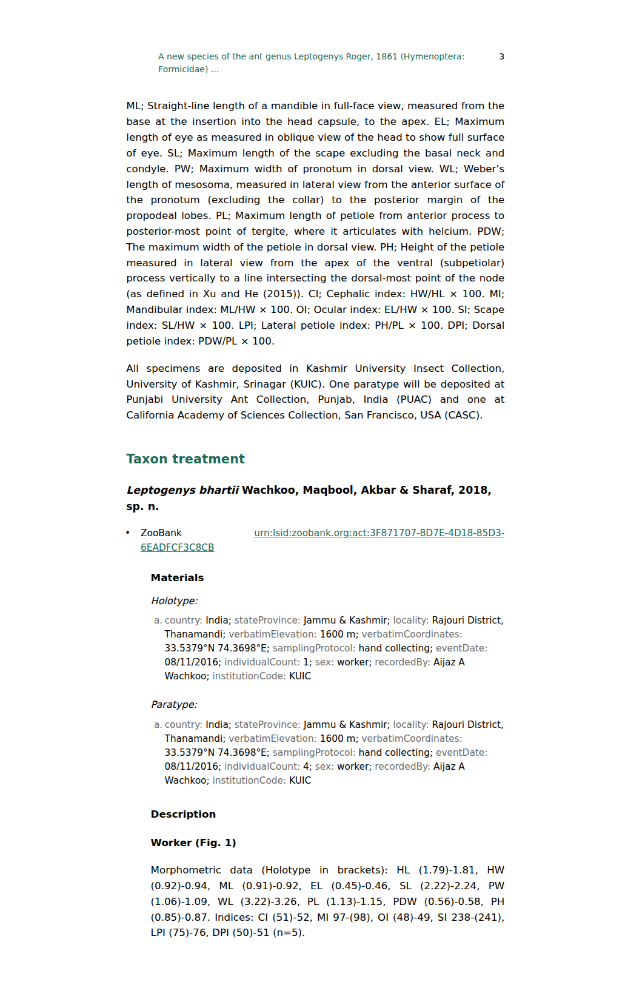A new species of the ant genus Leptogenys Roger, 1861 (Hymenoptera: Formicidae) ... 3
ML; Straight-line length of a mandible in full-face view, measured from the base at the insertion into the head capsule, to the apex. EL; Maximum length of eye as measured in oblique view of the head to show full surface of eye. SL; Maximum length of the scape excluding the basal neck and condyle. PW; Maximum width of pronotum in dorsal view. WL; Weber’s length of mesosoma, measured in lateral view from the anterior surface of the pronotum (excluding the collar) to the posterior margin of the propodeal lobes. PL; Maximum length of petiole from anterior process to posterior-most point of tergite, where it articulates with helcium. PDW; The maximum width of the petiole in dorsal view. PH; Height of the petiole measured in lateral view from the apex of the ventral (subpetiolar) process vertically to a line intersecting the dorsal-most point of the node (as defined in Xu and He (2015)). CI; Cephalic index: HW/HL × 100. MI; Mandibular index: ML/HW × 100. OI; Ocular index: EL/HW × 100. SI; Scape index: SL/HW × 100. LPI; Lateral petiole index: PH/PL × 100. DPI; Dorsal petiole index: PDW/PL × 100.
All specimens are deposited in Kashmir University Insect Collection, University of Kashmir, Srinagar (KUIC). One paratype will be deposited at Punjabi University Ant Collection, Punjab, India (PUAC) and one at California Academy of Sciences Collection, San Francisco, USA (CASC).
Taxon treatment
Leptogenys bhartii Wachkoo, Maqbool, Akbar & Sharaf, 2018, sp. n.
•ZooBank urn:lsid:zoobank.org:act:3F871707-8D7E-4D18-85D3-6EADFCF3C8CB
Materials
Holotype:
a.
country: India; stateProvince: Jammu & Kashmir; locality: Rajouri District, Thanamandi; verbatimElevation: 1600 m; verbatimCoordinates: 33.5379°N 74.3698°E; samplingProtocol: hand collecting; eventDate: 08/11/2016; individualCount: 1; sex: worker; recordedBy: Aijaz A Wachkoo; institutionCode: KUIC
Paratype:
a.
country: India; stateProvince: Jammu & Kashmir; locality: Rajouri District, Thanamandi; verbatimElevation: 1600 m; verbatimCoordinates: 33.5379°N 74.3698°E; samplingProtocol: hand collecting; eventDate: 08/11/2016; individualCount: 4; sex: worker; recordedBy: Aijaz A Wachkoo; institutionCode: KUIC
Description
Worker (Fig. 1)
Morphometric data (Holotype in brackets): HL (1.79)-1.81, HW (0.92)-0.94, ML (0.91)-0.92, EL (0.45)-0.46, SL (2.22)-2.24, PW (1.06)-1.09, WL (3.22)-3.26, PL (1.13)-1.15, PDW (0.56)-0.58, PH (0.85)-0.87. Indices: CI (51)-52, MI 97-(98), OI (48)-49, SI 238-(241), LPI (75)-76, DPI (50)-51 (n=5).